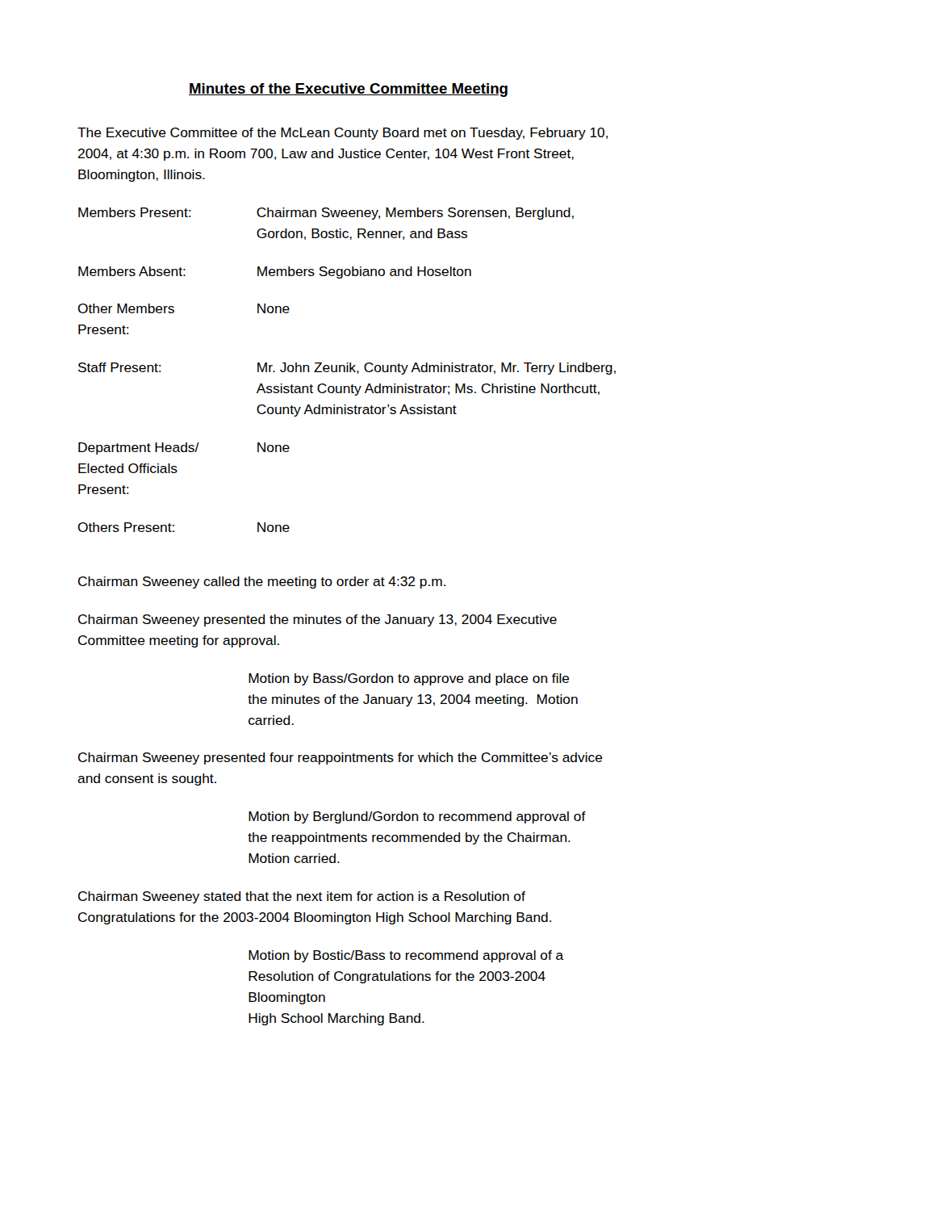Minutes of the Executive Committee Meeting
The Executive Committee of the McLean County Board met on Tuesday, February 10, 2004, at 4:30 p.m. in Room 700, Law and Justice Center, 104 West Front Street, Bloomington, Illinois.
| Members Present: | Chairman Sweeney, Members Sorensen, Berglund, Gordon, Bostic, Renner, and Bass |
| Members Absent: | Members Segobiano and Hoselton |
| Other Members Present: | None |
| Staff Present: | Mr. John Zeunik, County Administrator, Mr. Terry Lindberg, Assistant County Administrator; Ms. Christine Northcutt, County Administrator’s Assistant |
| Department Heads/ Elected Officials Present: | None |
| Others Present: | None |
Chairman Sweeney called the meeting to order at 4:32 p.m.
Chairman Sweeney presented the minutes of the January 13, 2004 Executive Committee meeting for approval.
Motion by Bass/Gordon to approve and place on file
the minutes of the January 13, 2004 meeting. Motion
carried.
Chairman Sweeney presented four reappointments for which the Committee’s advice and consent is sought.
Motion by Berglund/Gordon to recommend approval of
the reappointments recommended by the Chairman.
Motion carried.
Chairman Sweeney stated that the next item for action is a Resolution of Congratulations for the 2003-2004 Bloomington High School Marching Band.
Motion by Bostic/Bass to recommend approval of a
Resolution of Congratulations for the 2003-2004 Bloomington
High School Marching Band.